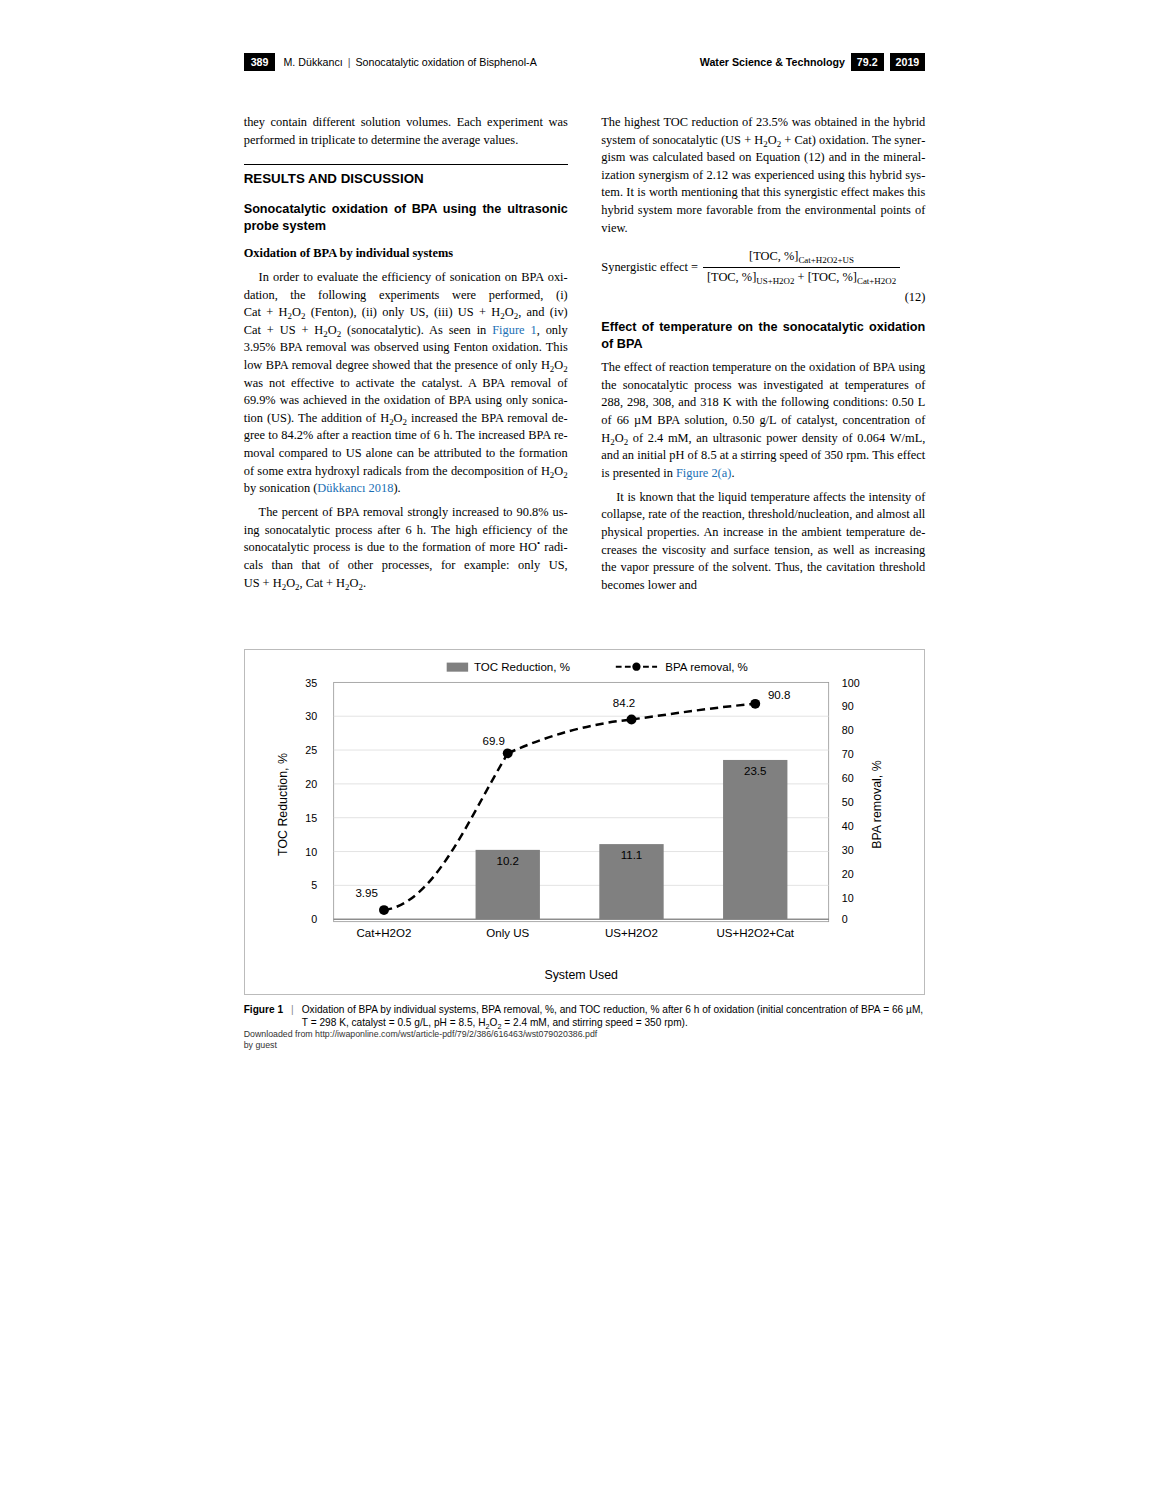389 M. Dükkancı|Sonocatalytic oxidation of Bisphenol-A Water Science & Technology 79.22019
they contain different solution volumes. Each experiment was performed in triplicate to determine the average values.
RESULTS AND DISCUSSION
Sonocatalytic oxidation of BPA using the ultrasonic probe system
Oxidation of BPA by individual systems
In order to evaluate the efficiency of sonication on BPA oxidation, the following experiments were performed, (i) Cat + H2O2 (Fenton), (ii) only US, (iii) US + H2O2, and (iv) Cat + US + H2O2 (sonocatalytic). As seen in Figure 1, only 3.95% BPA removal was observed using Fenton oxidation. This low BPA removal degree showed that the presence of only H2O2 was not effective to activate the catalyst. A BPA removal of 69.9% was achieved in the oxidation of BPA using only sonication (US). The addition of H2O2 increased the BPA removal degree to 84.2% after a reaction time of 6 h. The increased BPA removal compared to US alone can be attributed to the formation of some extra hydroxyl radicals from the decomposition of H2O2 by sonication (Dükkancı 2018).
The percent of BPA removal strongly increased to 90.8% using sonocatalytic process after 6 h. The high efficiency of the sonocatalytic process is due to the formation of more HO• radicals than that of other processes, for example: only US, US + H2O2, Cat + H2O2.
The highest TOC reduction of 23.5% was obtained in the hybrid system of sonocatalytic (US + H2O2 + Cat) oxidation. The synergism was calculated based on Equation (12) and in the mineralization synergism of 2.12 was experienced using this hybrid system. It is worth mentioning that this synergistic effect makes this hybrid system more favorable from the environmental points of view.
Synergistic effect = [TOC, %]Cat+H2O2+US [TOC, %]US+H2O2 + [TOC, %]Cat+H2O2
(12)
Effect of temperature on the sonocatalytic oxidation of BPA
The effect of reaction temperature on the oxidation of BPA using the sonocatalytic process was investigated at temperatures of 288, 298, 308, and 318 K with the following conditions: 0.50 L of 66 µM BPA solution, 0.50 g/L of catalyst, concentration of H2O2 of 2.4 mM, an ultrasonic power density of 0.064 W/mL, and an initial pH of 8.5 at a stirring speed of 350 rpm. This effect is presented in Figure 2(a).
It is known that the liquid temperature affects the intensity of collapse, rate of the reaction, threshold/nucleation, and almost all physical properties. An increase in the ambient temperature decreases the viscosity and surface tension, as well as increasing the vapor pressure of the solvent. Thus, the cavitation threshold becomes lower and
TOC Reduction, % BPA removal, % 35 30 25 20 15 10 5 0 100 90 80 70 60 50 40 30 20 10 0 TOC Reduction, % BPA removal, % System Used 10.2 11.1 23.5 3.95 69.9 84.2 90.8 Cat+H2O2 Only US US+H2O2 US+H2O2+Cat
Figure 1 | Oxidation of BPA by individual systems, BPA removal, %, and TOC reduction, % after 6 h of oxidation (initial concentration of BPA = 66 µM, T = 298 K, catalyst = 0.5 g/L, pH = 8.5, H2O2 = 2.4 mM, and stirring speed = 350 rpm).
Downloaded from http://iwaponline.com/wst/article-pdf/79/2/386/616463/wst079020386.pdf
by guest